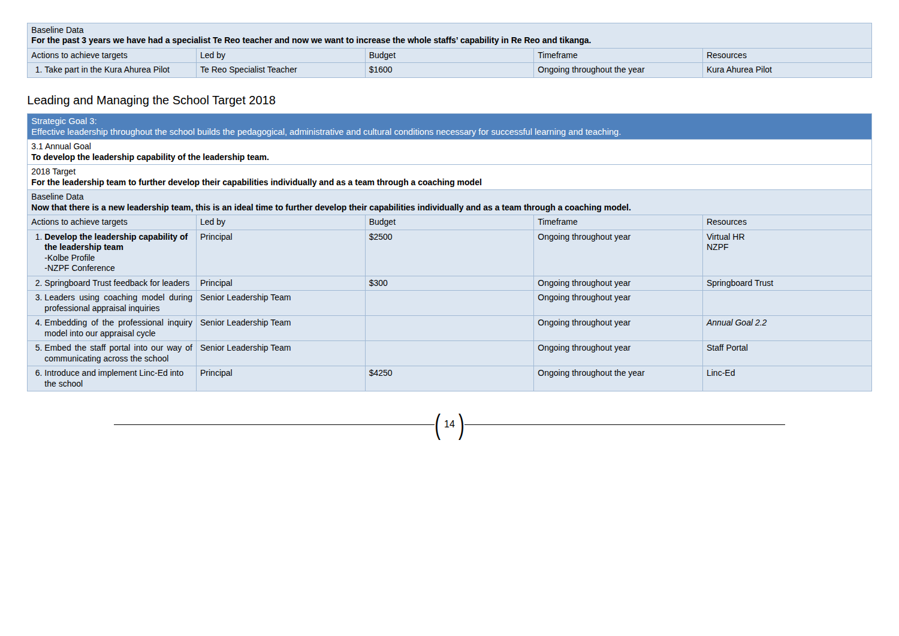| Baseline Data For the past 3 years we have had a specialist Te Reo teacher and now we want to increase the whole staffs’ capability in Re Reo and tikanga. |
| Actions to achieve targets | Led by | Budget | Timeframe | Resources |
| Take part in the Kura Ahurea Pilot | Te Reo Specialist Teacher | $1600 | Ongoing throughout the year | Kura Ahurea Pilot |
Leading and Managing the School Target 2018
| Strategic Goal 3: Effective leadership throughout the school builds the pedagogical, administrative and cultural conditions necessary for successful learning and teaching. |
| 3.1 Annual Goal To develop the leadership capability of the leadership team. |
| 2018 Target For the leadership team to further develop their capabilities individually and as a team through a coaching model |
| Baseline Data Now that there is a new leadership team, this is an ideal time to further develop their capabilities individually and as a team through a coaching model. |
| Actions to achieve targets | Led by | Budget | Timeframe | Resources |
| Develop the leadership capability of the leadership team -Kolbe Profile -NZPF Conference | Principal | $2500 | Ongoing throughout year | Virtual HR NZPF |
| Springboard Trust feedback for leaders | Principal | $300 | Ongoing throughout year | Springboard Trust |
| Leaders using coaching model during professional appraisal inquiries | Senior Leadership Team | | Ongoing throughout year | |
| Embedding of the professional inquiry model into our appraisal cycle | Senior Leadership Team | | Ongoing throughout year | Annual Goal 2.2 |
| Embed the staff portal into our way of communicating across the school | Senior Leadership Team | | Ongoing throughout year | Staff Portal |
| Introduce and implement Linc-Ed into the school | Principal | $4250 | Ongoing throughout the year | Linc-Ed |
( 14 )